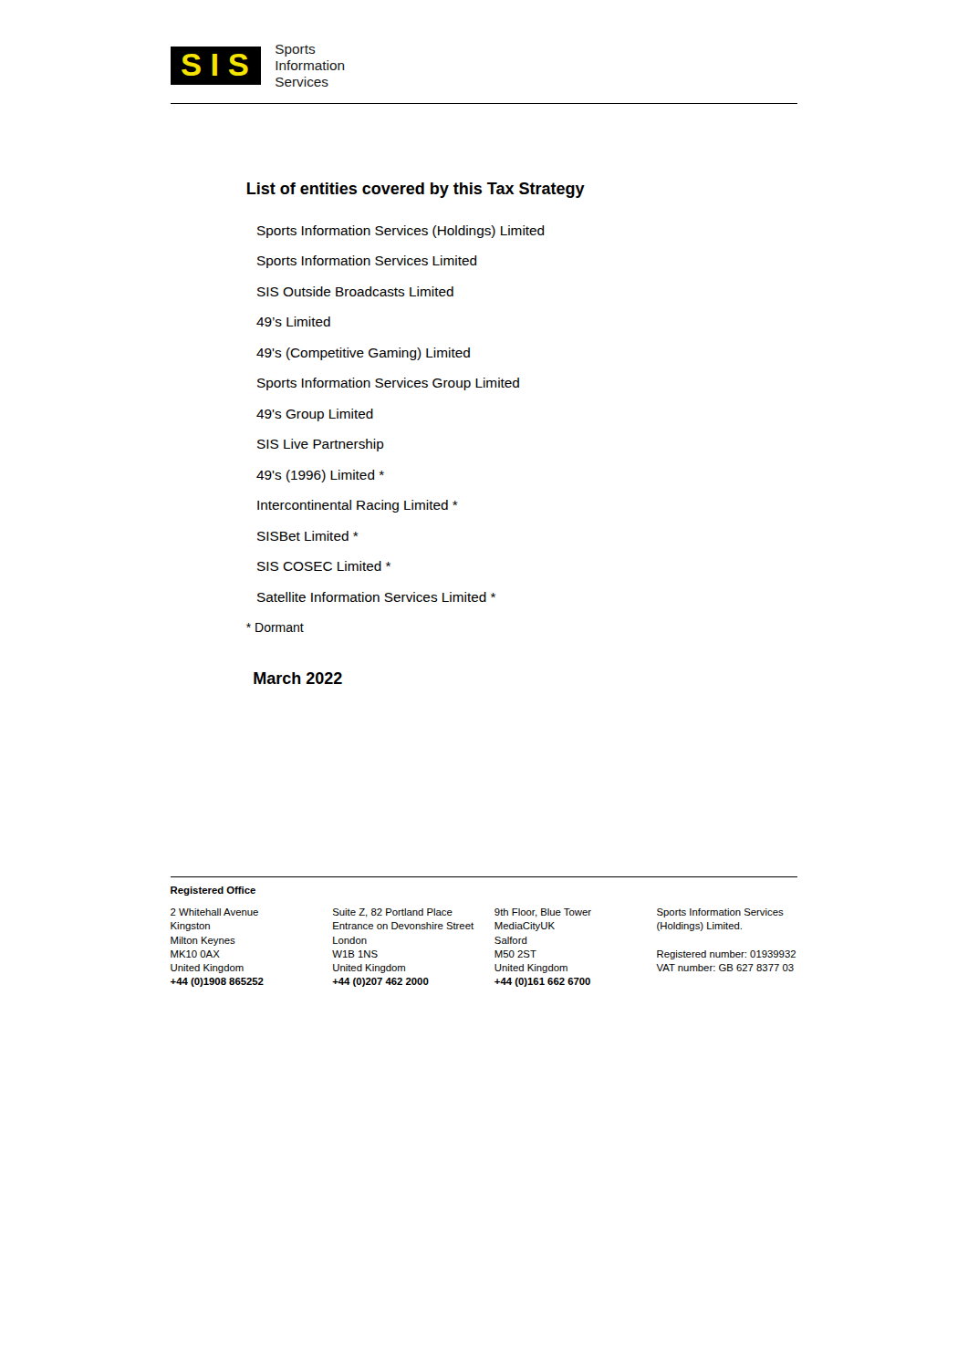SIS
Sports
Information
Services
List of entities covered by this Tax Strategy
Sports Information Services (Holdings) Limited
Sports Information Services Limited
SIS Outside Broadcasts Limited
49’s Limited
49's (Competitive Gaming) Limited
Sports Information Services Group Limited
49's Group Limited
SIS Live Partnership
49's (1996) Limited *
Intercontinental Racing Limited *
SISBet Limited *
SIS COSEC Limited *
Satellite Information Services Limited *
* Dormant
March 2022
Registered Office
2 Whitehall Avenue
Kingston
Milton Keynes
MK10 0AX
United Kingdom
+44 (0)1908 865252
Suite Z, 82 Portland Place
Entrance on Devonshire Street
London
W1B 1NS
United Kingdom
+44 (0)207 462 2000
9th Floor, Blue Tower
MediaCityUK
Salford
M50 2ST
United Kingdom
+44 (0)161 662 6700
Sports Information Services
(Holdings) Limited.
Registered number: 01939932
VAT number: GB 627 8377 03